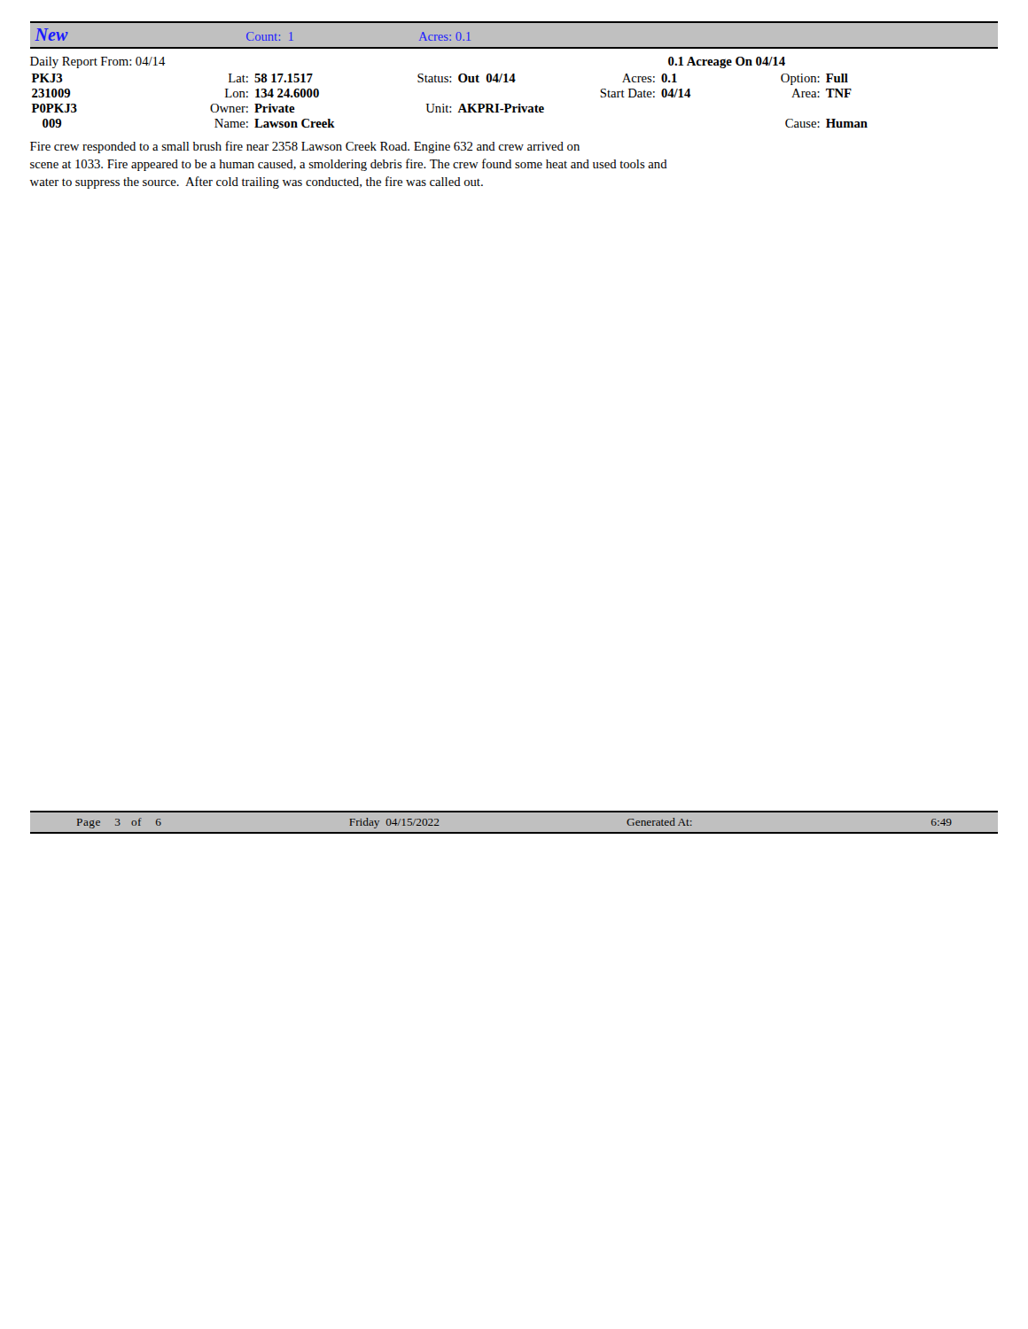New Count: 1 Acres: 0.1
Daily Report From: 04/14 0.1 Acreage On 04/14
| PKJ3 | Lat: | 58 17.1517 | Status: | Out 04/14 | Acres: | 0.1 | Option: | Full |
| 231009 | Lon: | 134 24.6000 | | | Start Date: | 04/14 | Area: | TNF |
| P0PKJ3 | Owner: | Private | Unit: | AKPRI-Private | | | |
| 009 | Name: | Lawson Creek | | | Cause: | Human |
Fire crew responded to a small brush fire near 2358 Lawson Creek Road. Engine 632 and crew arrived on
scene at 1033. Fire appeared to be a human caused, a smoldering debris fire. The crew found some heat and used tools and
water to suppress the source. After cold trailing was conducted, the fire was called out.
Page 3 of 6 Friday 04/15/2022 Generated At: 6:49